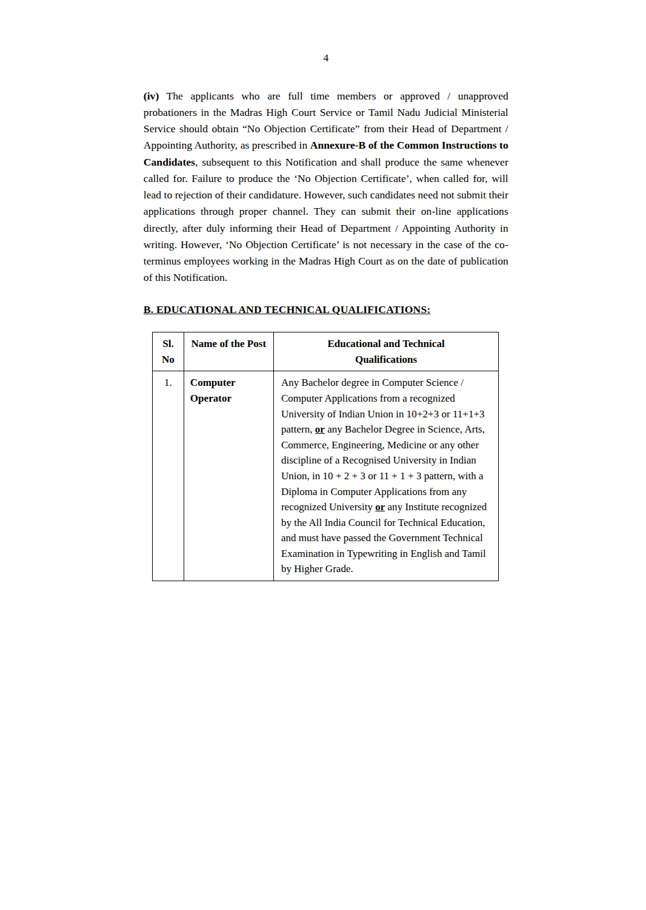4
(iv) The applicants who are full time members or approved / unapproved probationers in the Madras High Court Service or Tamil Nadu Judicial Ministerial Service should obtain “No Objection Certificate” from their Head of Department / Appointing Authority, as prescribed in Annexure-B of the Common Instructions to Candidates, subsequent to this Notification and shall produce the same whenever called for. Failure to produce the ‘No Objection Certificate’, when called for, will lead to rejection of their candidature. However, such candidates need not submit their applications through proper channel. They can submit their on-line applications directly, after duly informing their Head of Department / Appointing Authority in writing. However, ‘No Objection Certificate’ is not necessary in the case of the co-terminus employees working in the Madras High Court as on the date of publication of this Notification.
B. EDUCATIONAL AND TECHNICAL QUALIFICATIONS:
| Sl. No | Name of the Post | Educational and Technical Qualifications |
| --- | --- | --- |
| 1. | Computer Operator | Any Bachelor degree in Computer Science / Computer Applications from a recognized University of Indian Union in 10+2+3 or 11+1+3 pattern, or any Bachelor Degree in Science, Arts, Commerce, Engineering, Medicine or any other discipline of a Recognised University in Indian Union, in 10 + 2 + 3 or 11 + 1 + 3 pattern, with a Diploma in Computer Applications from any recognized University or any Institute recognized by the All India Council for Technical Education, and must have passed the Government Technical Examination in Typewriting in English and Tamil by Higher Grade. |